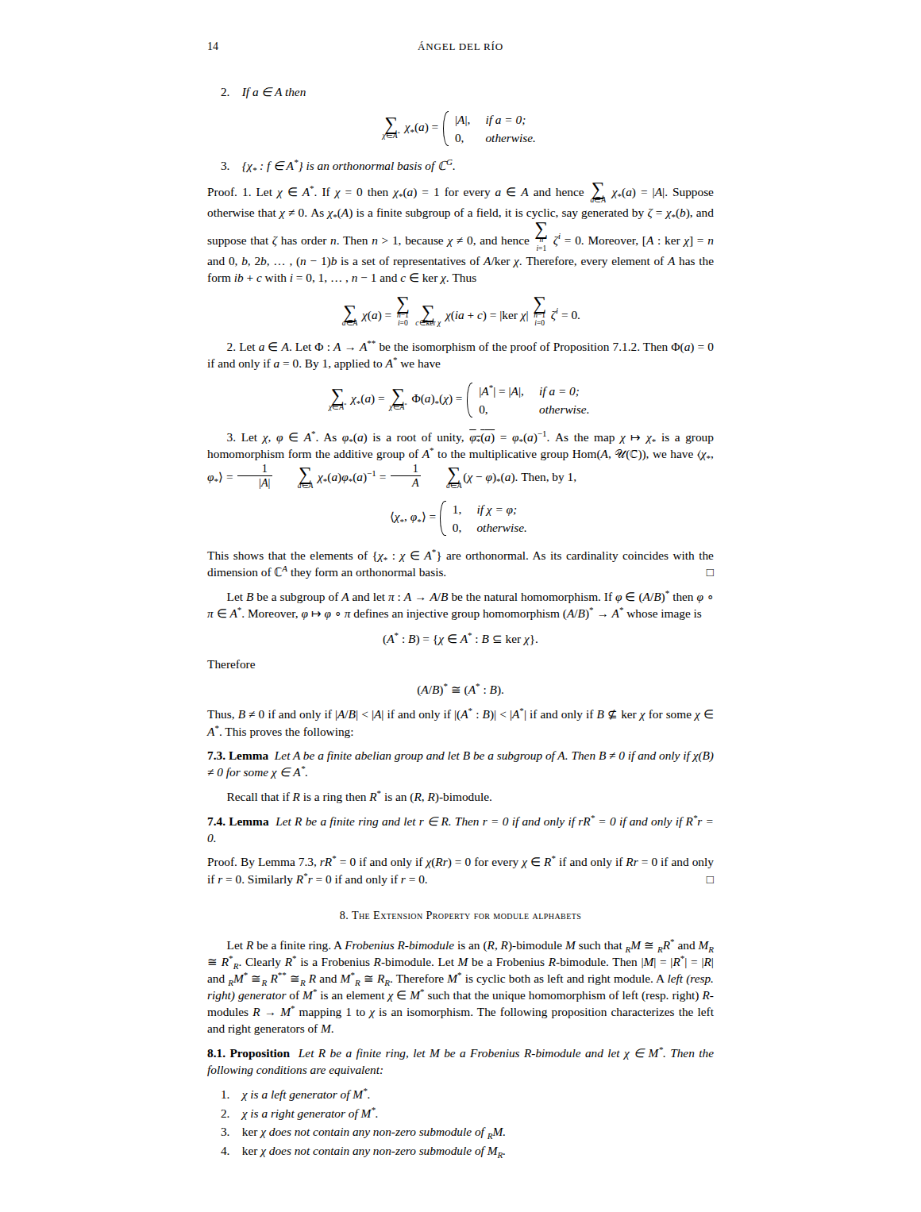14
Ángel del Río
2. If a ∈ A then
∑χ∈A* χ*(a) =
| / A /, | if a = 0; |
| 0, | otherwise. |
3. {χ* : f ∈ A*} is an orthonormal basis of ℂG.
Proof. 1. Let χ ∈ A*. If χ = 0 then χ*(a) = 1 for every a ∈ A and hence ∑a∈A χ*(a) = |A|. Suppose otherwise that χ ≠ 0. As χ*(A) is a finite subgroup of a field, it is cyclic, say generated by ζ = χ*(b), and suppose that ζ has order n. Then n > 1, because χ ≠ 0, and hence ∑ni=1 ζi = 0. Moreover, [A : ker χ] = n and 0, b, 2b, … , (n − 1)b is a set of representatives of A/ker χ. Therefore, every element of A has the form ib + c with i = 0, 1, … , n − 1 and c ∈ ker χ. Thus
∑a∈A χ(a) = ∑n−1 i=0 ∑c∈ker χ χ(ia + c) = |ker χ| ∑n−1 i=0 ζi = 0.
2. Let a ∈ A. Let Φ : A → A** be the isomorphism of the proof of Proposition 7.1.2. Then Φ(a) = 0 if and only if a = 0. By 1, applied to A* we have
∑χ∈A* χ*(a) = ∑χ∈A* Φ(a)*(χ) =
| / A * / = / A /, | if a = 0; |
| 0, | otherwise. |
3. Let χ, φ ∈ A*. As φ*(a) is a root of unity, φ*(a) = φ*(a)−1. As the map χ ↦ χ* is a group homomorphism form the additive group of A* to the multiplicative group Hom(A, 𝒰(ℂ)), we have ⟨χ*, φ*⟩ = 1|A| ∑a∈A χ*(a)φ*(a)−1 = 1 A ∑a∈A(χ − φ)*(a). Then, by 1,
⟨χ*, φ*⟩ =
| 1, | if χ = φ ; |
| 0, | otherwise. |
This shows that the elements of {χ* : χ ∈ A*} are orthonormal. As its cardinality coincides with the dimension of ℂA they form an orthonormal basis. □
Let B be a subgroup of A and let π : A → A/B be the natural homomorphism. If φ ∈ (A/B)* then φ ∘ π ∈ A*. Moreover, φ ↦ φ ∘ π defines an injective group homomorphism (A/B)* → A* whose image is
(A* : B) = {χ ∈ A* : B ⊆ ker χ}.
Therefore
(A/B)* ≅ (A* : B).
Thus, B ≠ 0 if and only if |A/B| < |A| if and only if |(A* : B)| < |A*| if and only if B ⊈ ker χ for some χ ∈ A*. This proves the following:
7.3. Lemma Let A be a finite abelian group and let B be a subgroup of A. Then B ≠ 0 if and only if χ(B) ≠ 0 for some χ ∈ A*.
Recall that if R is a ring then R* is an (R, R)-bimodule.
7.4. Lemma Let R be a finite ring and let r ∈ R. Then r = 0 if and only if rR* = 0 if and only if R*r = 0.
Proof. By Lemma 7.3, rR* = 0 if and only if χ(Rr) = 0 for every χ ∈ R* if and only if Rr = 0 if and only if r = 0. Similarly R*r = 0 if and only if r = 0. □
8. The Extension Property for module alphabets
Let R be a finite ring. A Frobenius R-bimodule is an (R, R)-bimodule M such that RM ≅ RR* and MR ≅ R*R. Clearly R* is a Frobenius R-bimodule. Let M be a Frobenius R-bimodule. Then |M| = |R*| = |R| and RM* ≅R R** ≅R R and M*R ≅ RR. Therefore M* is cyclic both as left and right module. A left (resp. right) generator of M* is an element χ ∈ M* such that the unique homomorphism of left (resp. right) R-modules R → M* mapping 1 to χ is an isomorphism. The following proposition characterizes the left and right generators of M.
8.1. Proposition Let R be a finite ring, let M be a Frobenius R-bimodule and let χ ∈ M*. Then the following conditions are equivalent:
1. χ is a left generator of M*.
2. χ is a right generator of M*.
3. ker χ does not contain any non-zero submodule of RM.
4. ker χ does not contain any non-zero submodule of MR.